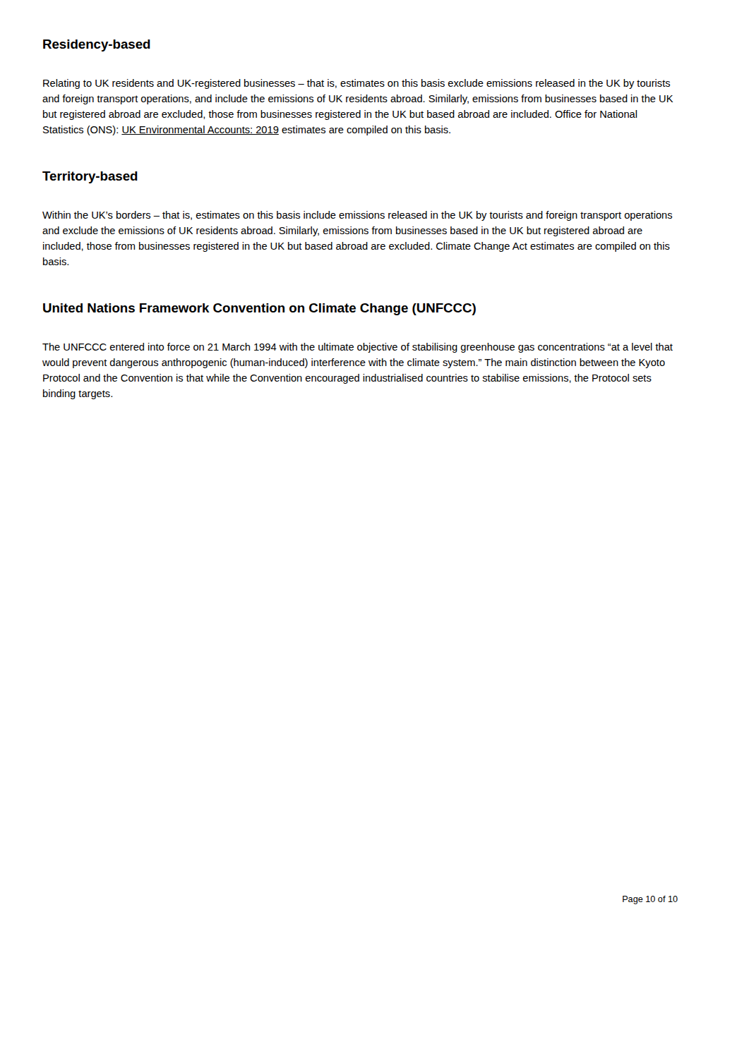Residency-based
Relating to UK residents and UK-registered businesses – that is, estimates on this basis exclude emissions released in the UK by tourists and foreign transport operations, and include the emissions of UK residents abroad. Similarly, emissions from businesses based in the UK but registered abroad are excluded, those from businesses registered in the UK but based abroad are included. Office for National Statistics (ONS): UK Environmental Accounts: 2019 estimates are compiled on this basis.
Territory-based
Within the UK’s borders – that is, estimates on this basis include emissions released in the UK by tourists and foreign transport operations and exclude the emissions of UK residents abroad. Similarly, emissions from businesses based in the UK but registered abroad are included, those from businesses registered in the UK but based abroad are excluded. Climate Change Act estimates are compiled on this basis.
United Nations Framework Convention on Climate Change (UNFCCC)
The UNFCCC entered into force on 21 March 1994 with the ultimate objective of stabilising greenhouse gas concentrations “at a level that would prevent dangerous anthropogenic (human-induced) interference with the climate system.” The main distinction between the Kyoto Protocol and the Convention is that while the Convention encouraged industrialised countries to stabilise emissions, the Protocol sets binding targets.
Page 10 of 10